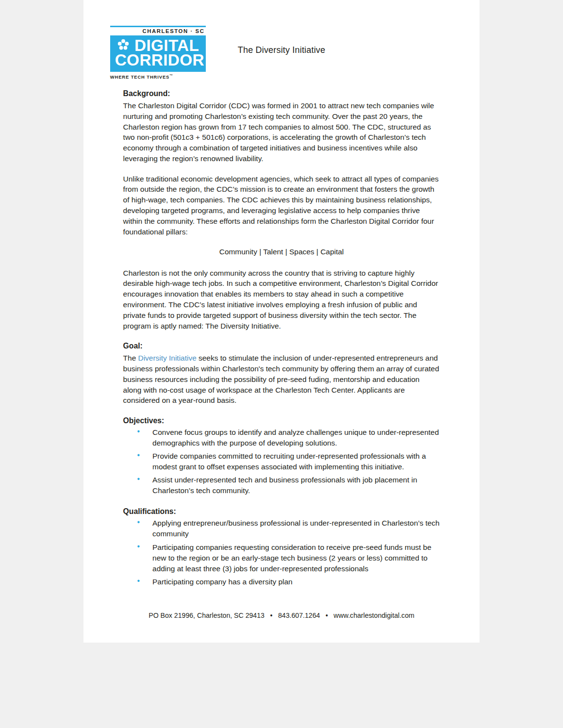CHARLESTON · SC
DIGITAL CORRIDOR
WHERE TECH THRIVES™
The Diversity Initiative
Background:
The Charleston Digital Corridor (CDC) was formed in 2001 to attract new tech companies wile nurturing and promoting Charleston’s existing tech community. Over the past 20 years, the Charleston region has grown from 17 tech companies to almost 500. The CDC, structured as two non-profit (501c3 + 501c6) corporations, is accelerating the growth of Charleston’s tech economy through a combination of targeted initiatives and business incentives while also leveraging the region’s renowned livability.
Unlike traditional economic development agencies, which seek to attract all types of companies from outside the region, the CDC’s mission is to create an environment that fosters the growth of high-wage, tech companies. The CDC achieves this by maintaining business relationships, developing targeted programs, and leveraging legislative access to help companies thrive within the community. These efforts and relationships form the Charleston Digital Corridor four foundational pillars:
Community | Talent | Spaces | Capital
Charleston is not the only community across the country that is striving to capture highly desirable high-wage tech jobs. In such a competitive environment, Charleston’s Digital Corridor encourages innovation that enables its members to stay ahead in such a competitive environment. The CDC’s latest initiative involves employing a fresh infusion of public and private funds to provide targeted support of business diversity within the tech sector. The program is aptly named: The Diversity Initiative.
Goal:
The Diversity Initiative seeks to stimulate the inclusion of under-represented entrepreneurs and business professionals within Charleston's tech community by offering them an array of curated business resources including the possibility of pre-seed fuding, mentorship and education along with no-cost usage of workspace at the Charleston Tech Center. Applicants are considered on a year-round basis.
Objectives:
Convene focus groups to identify and analyze challenges unique to under-represented demographics with the purpose of developing solutions.
Provide companies committed to recruiting under-represented professionals with a modest grant to offset expenses associated with implementing this initiative.
Assist under-represented tech and business professionals with job placement in Charleston’s tech community.
Qualifications:
Applying entrepreneur/business professional is under-represented in Charleston’s tech community
Participating companies requesting consideration to receive pre-seed funds must be new to the region or be an early-stage tech business (2 years or less) committed to adding at least three (3) jobs for under-represented professionals
Participating company has a diversity plan
PO Box 21996, Charleston, SC 29413•843.607.1264•www.charlestondigital.com